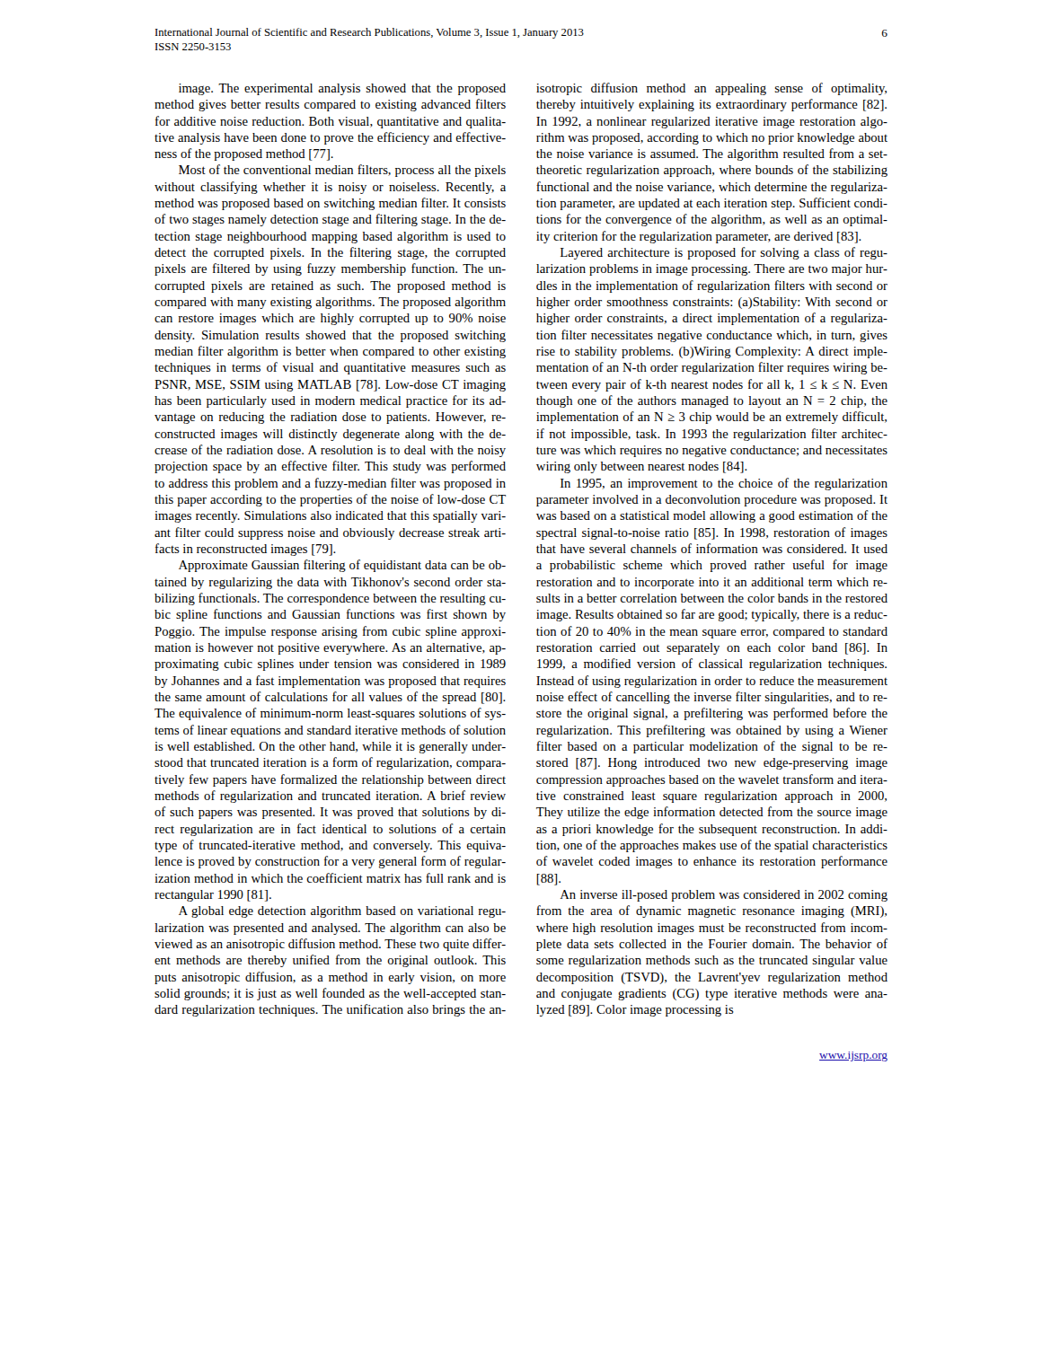International Journal of Scientific and Research Publications, Volume 3, Issue 1, January 2013
ISSN 2250-3153
6
image. The experimental analysis showed that the proposed method gives better results compared to existing advanced filters for additive noise reduction. Both visual, quantitative and qualitative analysis have been done to prove the efficiency and effectiveness of the proposed method [77].
Most of the conventional median filters, process all the pixels without classifying whether it is noisy or noiseless. Recently, a method was proposed based on switching median filter. It consists of two stages namely detection stage and filtering stage. In the detection stage neighbourhood mapping based algorithm is used to detect the corrupted pixels. In the filtering stage, the corrupted pixels are filtered by using fuzzy membership function. The uncorrupted pixels are retained as such. The proposed method is compared with many existing algorithms. The proposed algorithm can restore images which are highly corrupted up to 90% noise density. Simulation results showed that the proposed switching median filter algorithm is better when compared to other existing techniques in terms of visual and quantitative measures such as PSNR, MSE, SSIM using MATLAB [78]. Low-dose CT imaging has been particularly used in modern medical practice for its advantage on reducing the radiation dose to patients. However, reconstructed images will distinctly degenerate along with the decrease of the radiation dose. A resolution is to deal with the noisy projection space by an effective filter. This study was performed to address this problem and a fuzzy-median filter was proposed in this paper according to the properties of the noise of low-dose CT images recently. Simulations also indicated that this spatially variant filter could suppress noise and obviously decrease streak artifacts in reconstructed images [79].
Approximate Gaussian filtering of equidistant data can be obtained by regularizing the data with Tikhonov's second order stabilizing functionals. The correspondence between the resulting cubic spline functions and Gaussian functions was first shown by Poggio. The impulse response arising from cubic spline approximation is however not positive everywhere. As an alternative, approximating cubic splines under tension was considered in 1989 by Johannes and a fast implementation was proposed that requires the same amount of calculations for all values of the spread [80]. The equivalence of minimum-norm least-squares solutions of systems of linear equations and standard iterative methods of solution is well established. On the other hand, while it is generally understood that truncated iteration is a form of regularization, comparatively few papers have formalized the relationship between direct methods of regularization and truncated iteration. A brief review of such papers was presented. It was proved that solutions by direct regularization are in fact identical to solutions of a certain type of truncated-iterative method, and conversely. This equivalence is proved by construction for a very general form of regularization method in which the coefficient matrix has full rank and is rectangular 1990 [81].
A global edge detection algorithm based on variational regularization was presented and analysed. The algorithm can also be viewed as an anisotropic diffusion method. These two quite different methods are thereby unified from the original outlook. This puts anisotropic diffusion, as a method in early vision, on more solid grounds; it is just as well founded as the well-accepted standard regularization techniques. The unification also brings the anisotropic diffusion method an appealing sense of optimality, thereby intuitively explaining its extraordinary performance [82]. In 1992, a nonlinear regularized iterative image restoration algorithm was proposed, according to which no prior knowledge about the noise variance is assumed. The algorithm resulted from a set-theoretic regularization approach, where bounds of the stabilizing functional and the noise variance, which determine the regularization parameter, are updated at each iteration step. Sufficient conditions for the convergence of the algorithm, as well as an optimality criterion for the regularization parameter, are derived [83].
Layered architecture is proposed for solving a class of regularization problems in image processing. There are two major hurdles in the implementation of regularization filters with second or higher order smoothness constraints: (a)Stability: With second or higher order constraints, a direct implementation of a regularization filter necessitates negative conductance which, in turn, gives rise to stability problems. (b)Wiring Complexity: A direct implementation of an N-th order regularization filter requires wiring between every pair of k-th nearest nodes for all k, 1 ≤ k ≤ N. Even though one of the authors managed to layout an N = 2 chip, the implementation of an N ≥ 3 chip would be an extremely difficult, if not impossible, task. In 1993 the regularization filter architecture was which requires no negative conductance; and necessitates wiring only between nearest nodes [84].
In 1995, an improvement to the choice of the regularization parameter involved in a deconvolution procedure was proposed. It was based on a statistical model allowing a good estimation of the spectral signal-to-noise ratio [85]. In 1998, restoration of images that have several channels of information was considered. It used a probabilistic scheme which proved rather useful for image restoration and to incorporate into it an additional term which results in a better correlation between the color bands in the restored image. Results obtained so far are good; typically, there is a reduction of 20 to 40% in the mean square error, compared to standard restoration carried out separately on each color band [86]. In 1999, a modified version of classical regularization techniques. Instead of using regularization in order to reduce the measurement noise effect of cancelling the inverse filter singularities, and to restore the original signal, a prefiltering was performed before the regularization. This prefiltering was obtained by using a Wiener filter based on a particular modelization of the signal to be restored [87]. Hong introduced two new edge-preserving image compression approaches based on the wavelet transform and iterative constrained least square regularization approach in 2000, They utilize the edge information detected from the source image as a priori knowledge for the subsequent reconstruction. In addition, one of the approaches makes use of the spatial characteristics of wavelet coded images to enhance its restoration performance [88].
An inverse ill-posed problem was considered in 2002 coming from the area of dynamic magnetic resonance imaging (MRI), where high resolution images must be reconstructed from incomplete data sets collected in the Fourier domain. The behavior of some regularization methods such as the truncated singular value decomposition (TSVD), the Lavrent'yev regularization method and conjugate gradients (CG) type iterative methods were analyzed [89]. Color image processing is
www.ijsrp.org